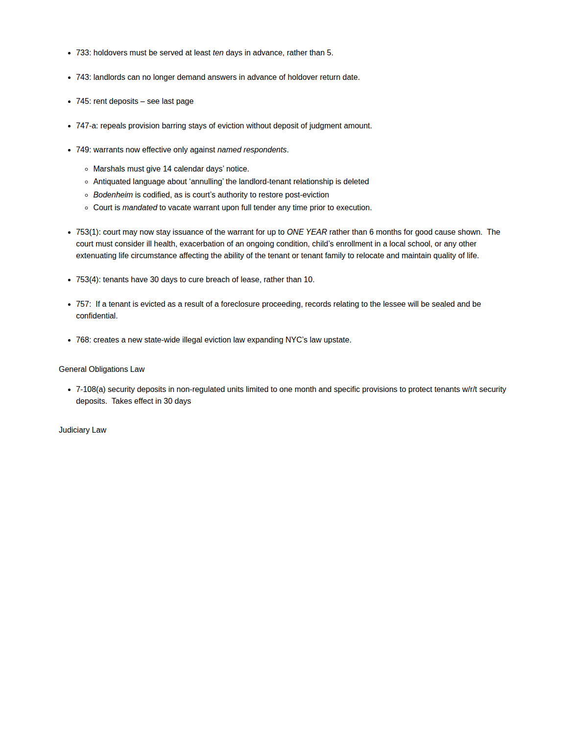733: holdovers must be served at least ten days in advance, rather than 5.
743: landlords can no longer demand answers in advance of holdover return date.
745: rent deposits – see last page
747-a: repeals provision barring stays of eviction without deposit of judgment amount.
749: warrants now effective only against named respondents.
Marshals must give 14 calendar days’ notice.
Antiquated language about ‘annulling’ the landlord-tenant relationship is deleted
Bodenheim is codified, as is court’s authority to restore post-eviction
Court is mandated to vacate warrant upon full tender any time prior to execution.
753(1): court may now stay issuance of the warrant for up to ONE YEAR rather than 6 months for good cause shown. The court must consider ill health, exacerbation of an ongoing condition, child’s enrollment in a local school, or any other extenuating life circumstance affecting the ability of the tenant or tenant family to relocate and maintain quality of life.
753(4): tenants have 30 days to cure breach of lease, rather than 10.
757: If a tenant is evicted as a result of a foreclosure proceeding, records relating to the lessee will be sealed and be confidential.
768: creates a new state-wide illegal eviction law expanding NYC’s law upstate.
General Obligations Law
7-108(a) security deposits in non-regulated units limited to one month and specific provisions to protect tenants w/r/t security deposits. Takes effect in 30 days
Judiciary Law